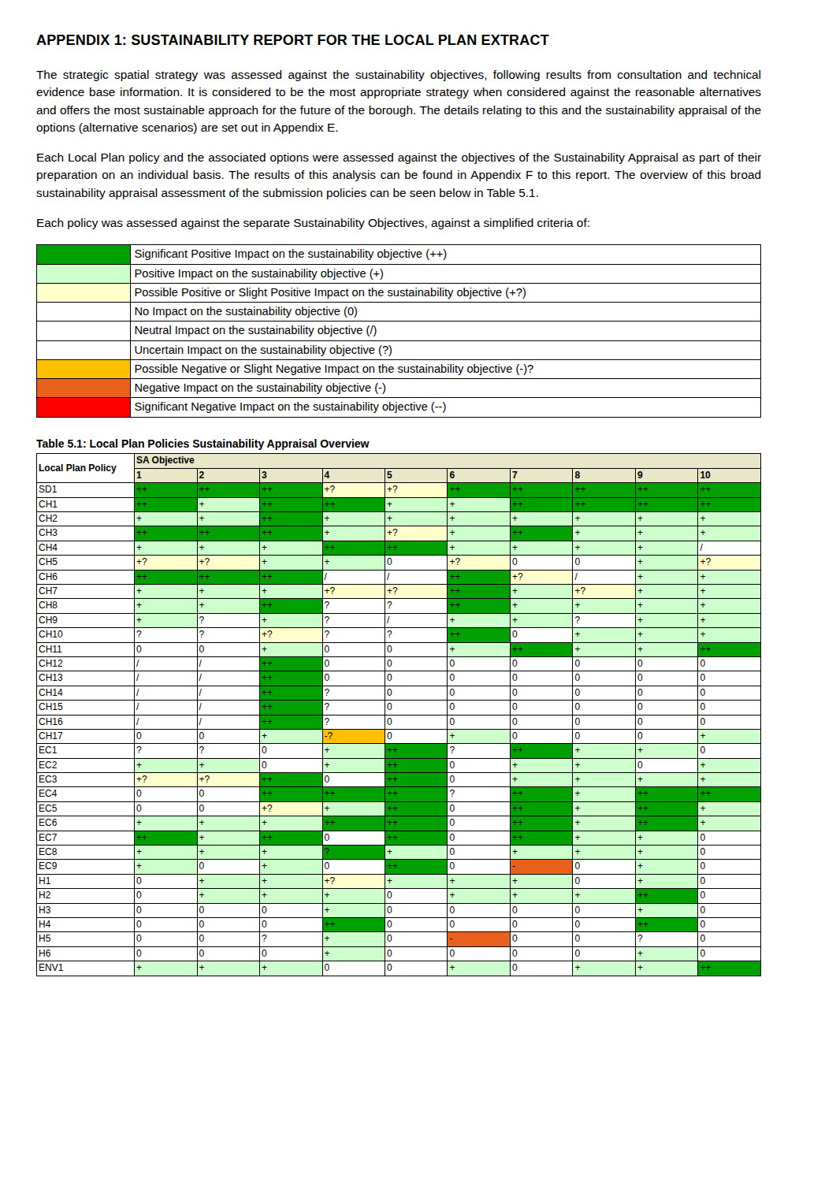APPENDIX 1: SUSTAINABILITY REPORT FOR THE LOCAL PLAN EXTRACT
The strategic spatial strategy was assessed against the sustainability objectives, following results from consultation and technical evidence base information. It is considered to be the most appropriate strategy when considered against the reasonable alternatives and offers the most sustainable approach for the future of the borough. The details relating to this and the sustainability appraisal of the options (alternative scenarios) are set out in Appendix E.
Each Local Plan policy and the associated options were assessed against the objectives of the Sustainability Appraisal as part of their preparation on an individual basis. The results of this analysis can be found in Appendix F to this report. The overview of this broad sustainability appraisal assessment of the submission policies can be seen below in Table 5.1.
Each policy was assessed against the separate Sustainability Objectives, against a simplified criteria of:
| | Significant Positive Impact on the sustainability objective (++) |
| | Positive Impact on the sustainability objective (+) |
| | Possible Positive or Slight Positive Impact on the sustainability objective (+?) |
| | No Impact on the sustainability objective (0) |
| | Neutral Impact on the sustainability objective (/) |
| | Uncertain Impact on the sustainability objective (?) |
| | Possible Negative or Slight Negative Impact on the sustainability objective (-)? |
| | Negative Impact on the sustainability objective (-) |
| | Significant Negative Impact on the sustainability objective (--) |
Table 5.1: Local Plan Policies Sustainability Appraisal Overview
| Local Plan Policy | SA Objective |
| --- | --- |
| 1 | 2 | 3 | 4 | 5 | 6 | 7 | 8 | 9 | 10 |
| SD1 | ++ | ++ | ++ | +? | +? | ++ | ++ | ++ | ++ | ++ |
| CH1 | ++ | + | ++ | ++ | + | + | ++ | ++ | ++ | ++ |
| CH2 | + | + | ++ | + | + | + | + | + | + | + |
| CH3 | ++ | ++ | ++ | + | +? | + | ++ | + | + | + |
| CH4 | + | + | + | ++ | ++ | + | + | + | + | / |
| CH5 | +? | +? | + | + | 0 | +? | 0 | 0 | + | +? |
| CH6 | ++ | ++ | ++ | / | / | ++ | +? | / | + | + |
| CH7 | + | + | + | +? | +? | ++ | + | +? | + | + |
| CH8 | + | + | ++ | ? | ? | ++ | + | + | + | + |
| CH9 | + | ? | + | ? | / | + | + | ? | + | + |
| CH10 | ? | ? | +? | ? | ? | ++ | 0 | + | + | + |
| CH11 | 0 | 0 | + | 0 | 0 | + | ++ | + | + | ++ |
| CH12 | / | / | ++ | 0 | 0 | 0 | 0 | 0 | 0 | 0 |
| CH13 | / | / | ++ | 0 | 0 | 0 | 0 | 0 | 0 | 0 |
| CH14 | / | / | ++ | ? | 0 | 0 | 0 | 0 | 0 | 0 |
| CH15 | / | / | ++ | ? | 0 | 0 | 0 | 0 | 0 | 0 |
| CH16 | / | / | ++ | ? | 0 | 0 | 0 | 0 | 0 | 0 |
| CH17 | 0 | 0 | + | -? | 0 | + | 0 | 0 | 0 | + |
| EC1 | ? | ? | 0 | + | ++ | ? | ++ | + | + | 0 |
| EC2 | + | + | 0 | + | ++ | 0 | + | + | 0 | + |
| EC3 | +? | +? | ++ | 0 | ++ | 0 | + | + | + | + |
| EC4 | 0 | 0 | ++ | ++ | ++ | ? | ++ | + | ++ | ++ |
| EC5 | 0 | 0 | +? | + | ++ | 0 | ++ | + | ++ | + |
| EC6 | + | + | + | ++ | ++ | 0 | ++ | + | ++ | + |
| EC7 | ++ | + | ++ | 0 | ++ | 0 | ++ | + | + | 0 |
| EC8 | + | + | + | ? | + | 0 | + | + | + | 0 |
| EC9 | + | 0 | + | 0 | ++ | 0 | - | 0 | + | 0 |
| H1 | 0 | + | + | +? | + | + | + | 0 | + | 0 |
| H2 | 0 | + | + | + | 0 | + | + | + | ++ | 0 |
| H3 | 0 | 0 | 0 | + | 0 | 0 | 0 | 0 | + | 0 |
| H4 | 0 | 0 | 0 | ++ | 0 | 0 | 0 | 0 | ++ | 0 |
| H5 | 0 | 0 | ? | + | 0 | - | 0 | 0 | ? | 0 |
| H6 | 0 | 0 | 0 | + | 0 | 0 | 0 | 0 | + | 0 |
| ENV1 | + | + | + | 0 | 0 | + | 0 | + | + | ++ |